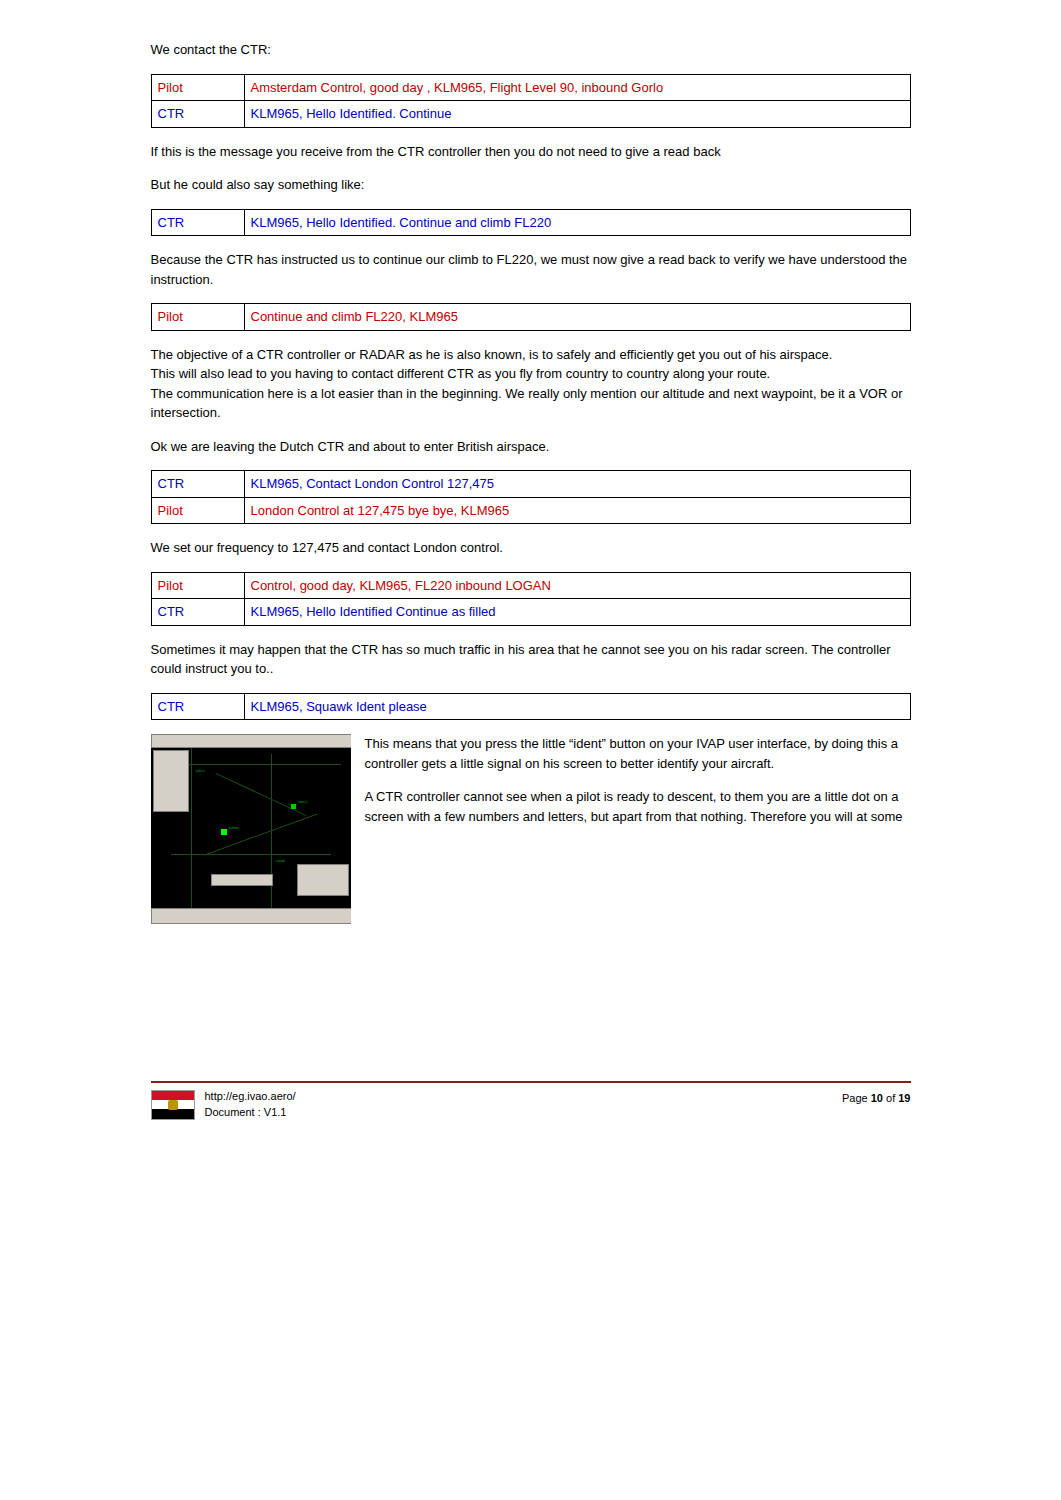We contact the CTR:
| Pilot | Amsterdam Control, good day , KLM965, Flight Level 90, inbound Gorlo |
| CTR | KLM965, Hello Identified. Continue |
If this is the message you receive from the CTR controller then you do not need to give a read back
But he could also say something like:
| CTR | KLM965, Hello Identified. Continue and climb FL220 |
Because the CTR has instructed us to continue our climb to FL220, we must now give a read back to verify we have understood the instruction.
| Pilot | Continue and climb FL220, KLM965 |
The objective of a CTR controller or RADAR as he is also known, is to safely and efficiently get you out of his airspace.
This will also lead to you having to contact different CTR as you fly from country to country along your route.
The communication here is a lot easier than in the beginning. We really only mention our altitude and next waypoint, be it a VOR or intersection.
Ok we are leaving the Dutch CTR and about to enter British airspace.
| CTR | KLM965, Contact London Control 127,475 |
| Pilot | London Control at 127,475 bye bye, KLM965 |
We set our frequency to 127,475 and contact London control.
| Pilot | Control, good day, KLM965, FL220 inbound LOGAN |
| CTR | KLM965, Hello Identified Continue as filled |
Sometimes it may happen that the CTR has so much traffic in his area that he cannot see you on his radar screen. The controller could instruct you to..
| CTR | KLM965, Squawk Ident please |
KLM965
BAW12
GORLO
LOGAN
This means that you press the little “ident” button on your IVAP user interface, by doing this a controller gets a little signal on his screen to better identify your aircraft.
A CTR controller cannot see when a pilot is ready to descent, to them you are a little dot on a screen with a few numbers and letters, but apart from that nothing. Therefore you will at some
http://eg.ivao.aero/
Document : V1.1
Page 10 of 19